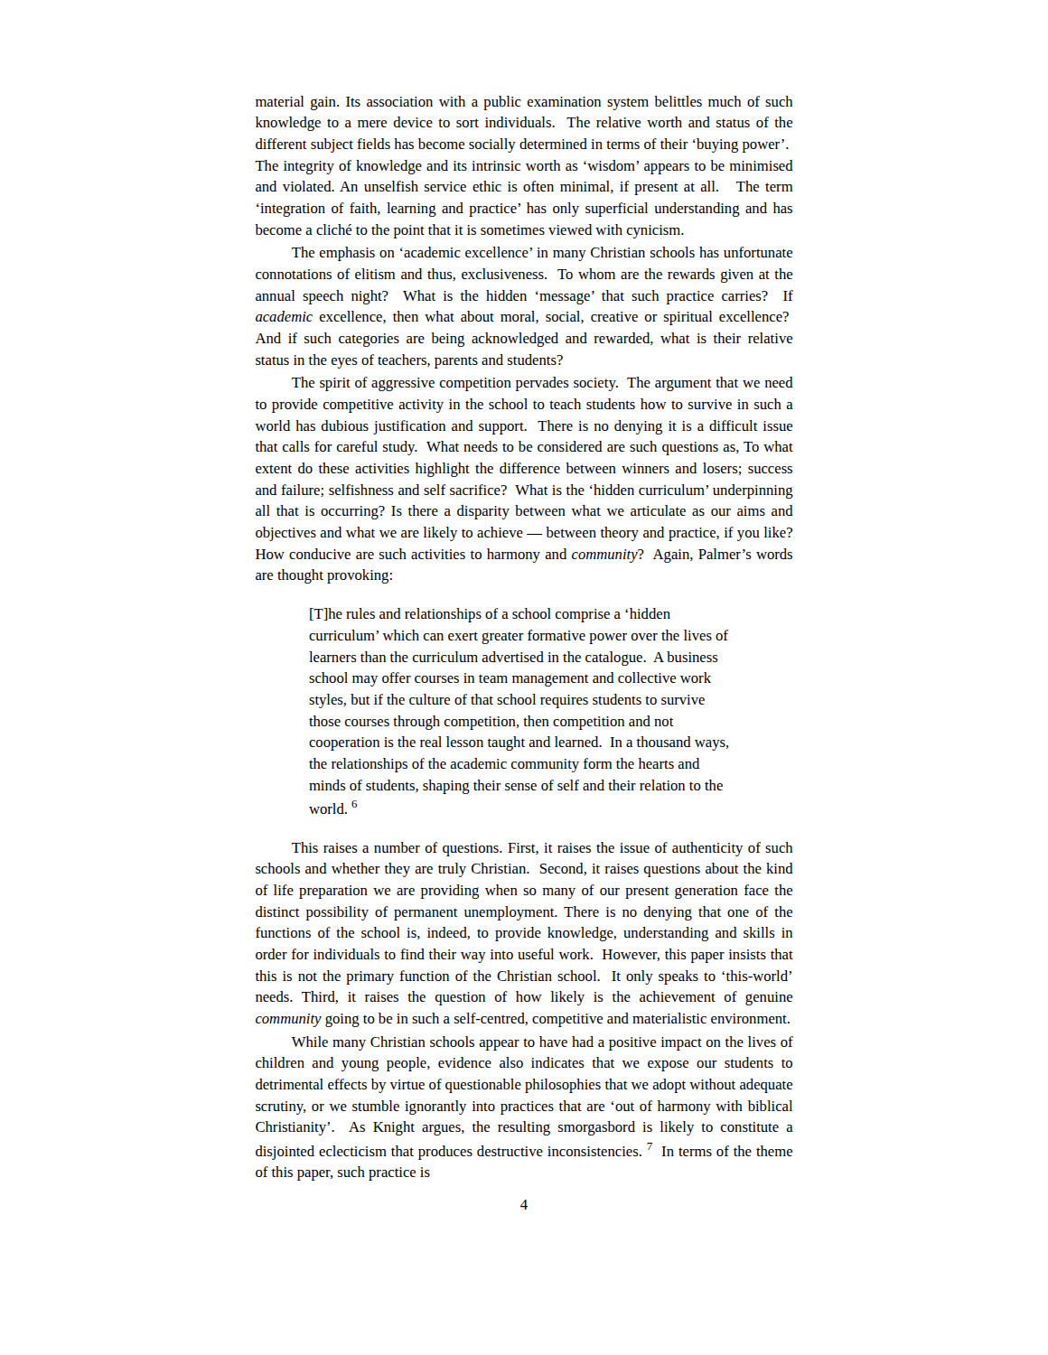material gain. Its association with a public examination system belittles much of such knowledge to a mere device to sort individuals. The relative worth and status of the different subject fields has become socially determined in terms of their ‘buying power’. The integrity of knowledge and its intrinsic worth as ‘wisdom’ appears to be minimised and violated. An unselfish service ethic is often minimal, if present at all. The term ‘integration of faith, learning and practice’ has only superficial understanding and has become a cliché to the point that it is sometimes viewed with cynicism.
The emphasis on ‘academic excellence’ in many Christian schools has unfortunate connotations of elitism and thus, exclusiveness. To whom are the rewards given at the annual speech night? What is the hidden ‘message’ that such practice carries? If academic excellence, then what about moral, social, creative or spiritual excellence? And if such categories are being acknowledged and rewarded, what is their relative status in the eyes of teachers, parents and students?
The spirit of aggressive competition pervades society. The argument that we need to provide competitive activity in the school to teach students how to survive in such a world has dubious justification and support. There is no denying it is a difficult issue that calls for careful study. What needs to be considered are such questions as, To what extent do these activities highlight the difference between winners and losers; success and failure; selfishness and self sacrifice? What is the ‘hidden curriculum’ underpinning all that is occurring? Is there a disparity between what we articulate as our aims and objectives and what we are likely to achieve — between theory and practice, if you like? How conducive are such activities to harmony and community? Again, Palmer’s words are thought provoking:
[T]he rules and relationships of a school comprise a ‘hidden curriculum’ which can exert greater formative power over the lives of learners than the curriculum advertised in the catalogue. A business school may offer courses in team management and collective work styles, but if the culture of that school requires students to survive those courses through competition, then competition and not cooperation is the real lesson taught and learned. In a thousand ways, the relationships of the academic community form the hearts and minds of students, shaping their sense of self and their relation to the world. 6
This raises a number of questions. First, it raises the issue of authenticity of such schools and whether they are truly Christian. Second, it raises questions about the kind of life preparation we are providing when so many of our present generation face the distinct possibility of permanent unemployment. There is no denying that one of the functions of the school is, indeed, to provide knowledge, understanding and skills in order for individuals to find their way into useful work. However, this paper insists that this is not the primary function of the Christian school. It only speaks to ‘this-world’ needs. Third, it raises the question of how likely is the achievement of genuine community going to be in such a self-centred, competitive and materialistic environment.
While many Christian schools appear to have had a positive impact on the lives of children and young people, evidence also indicates that we expose our students to detrimental effects by virtue of questionable philosophies that we adopt without adequate scrutiny, or we stumble ignorantly into practices that are ‘out of harmony with biblical Christianity’. As Knight argues, the resulting smorgasbord is likely to constitute a disjointed eclecticism that produces destructive inconsistencies. 7 In terms of the theme of this paper, such practice is
4